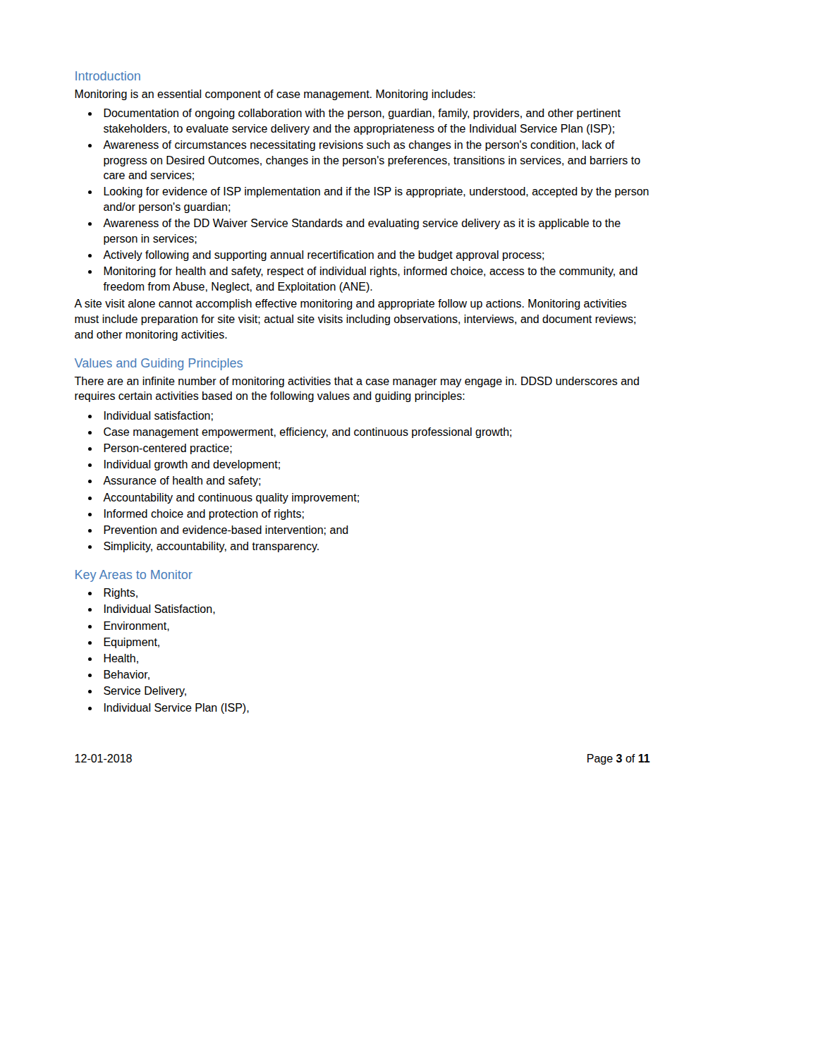Introduction
Monitoring is an essential component of case management. Monitoring includes:
Documentation of ongoing collaboration with the person, guardian, family, providers, and other pertinent stakeholders, to evaluate service delivery and the appropriateness of the Individual Service Plan (ISP);
Awareness of circumstances necessitating revisions such as changes in the person's condition, lack of progress on Desired Outcomes, changes in the person's preferences, transitions in services, and barriers to care and services;
Looking for evidence of ISP implementation and if the ISP is appropriate, understood, accepted by the person and/or person's guardian;
Awareness of the DD Waiver Service Standards and evaluating service delivery as it is applicable to the person in services;
Actively following and supporting annual recertification and the budget approval process;
Monitoring for health and safety, respect of individual rights, informed choice, access to the community, and freedom from Abuse, Neglect, and Exploitation (ANE).
A site visit alone cannot accomplish effective monitoring and appropriate follow up actions. Monitoring activities must include preparation for site visit; actual site visits including observations, interviews, and document reviews; and other monitoring activities.
Values and Guiding Principles
There are an infinite number of monitoring activities that a case manager may engage in. DDSD underscores and requires certain activities based on the following values and guiding principles:
Individual satisfaction;
Case management empowerment, efficiency, and continuous professional growth;
Person-centered practice;
Individual growth and development;
Assurance of health and safety;
Accountability and continuous quality improvement;
Informed choice and protection of rights;
Prevention and evidence-based intervention; and
Simplicity, accountability, and transparency.
Key Areas to Monitor
Rights,
Individual Satisfaction,
Environment,
Equipment,
Health,
Behavior,
Service Delivery,
Individual Service Plan (ISP),
12-01-2018
Page 3 of 11